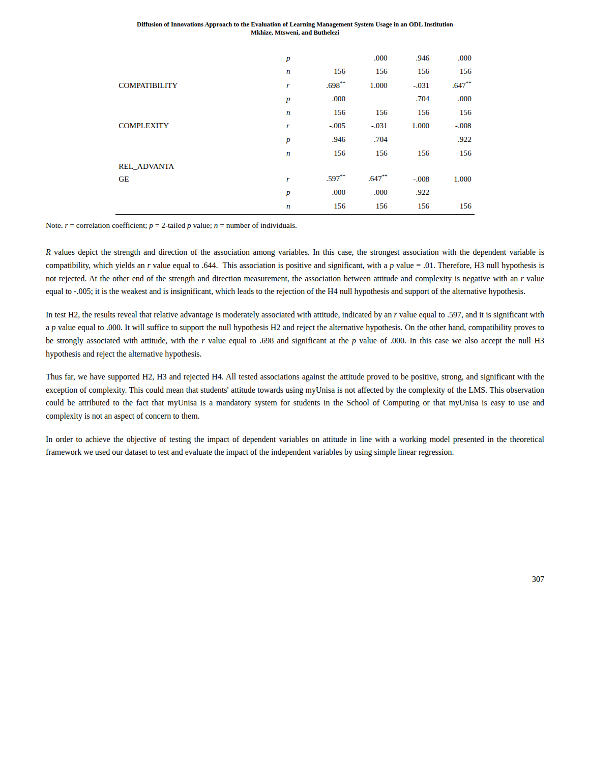Diffusion of Innovations Approach to the Evaluation of Learning Management System Usage in an ODL Institution
Mkhize, Mtsweni, and Buthelezi
| | p | | .000 | .946 | .000 |
| | n | 156 | 156 | 156 | 156 |
| COMPATIBILITY | r | .698 ** | 1.000 | -.031 | .647 ** |
| | p | .000 | | .704 | .000 |
| | n | 156 | 156 | 156 | 156 |
| COMPLEXITY | r | -.005 | -.031 | 1.000 | -.008 |
| | p | .946 | .704 | | .922 |
| | n | 156 | 156 | 156 | 156 |
| REL_ADVANTA GE | r | .597 ** | .647 ** | -.008 | 1.000 |
| | p | .000 | .000 | .922 | |
| | n | 156 | 156 | 156 | 156 |
Note. r = correlation coefficient; p = 2-tailed p value; n = number of individuals.
R values depict the strength and direction of the association among variables. In this case, the strongest association with the dependent variable is compatibility, which yields an r value equal to .644. This association is positive and significant, with a p value = .01. Therefore, H3 null hypothesis is not rejected. At the other end of the strength and direction measurement, the association between attitude and complexity is negative with an r value equal to -.005; it is the weakest and is insignificant, which leads to the rejection of the H4 null hypothesis and support of the alternative hypothesis.
In test H2, the results reveal that relative advantage is moderately associated with attitude, indicated by an r value equal to .597, and it is significant with a p value equal to .000. It will suffice to support the null hypothesis H2 and reject the alternative hypothesis. On the other hand, compatibility proves to be strongly associated with attitude, with the r value equal to .698 and significant at the p value of .000. In this case we also accept the null H3 hypothesis and reject the alternative hypothesis.
Thus far, we have supported H2, H3 and rejected H4. All tested associations against the attitude proved to be positive, strong, and significant with the exception of complexity. This could mean that students' attitude towards using myUnisa is not affected by the complexity of the LMS. This observation could be attributed to the fact that myUnisa is a mandatory system for students in the School of Computing or that myUnisa is easy to use and complexity is not an aspect of concern to them.
In order to achieve the objective of testing the impact of dependent variables on attitude in line with a working model presented in the theoretical framework we used our dataset to test and evaluate the impact of the independent variables by using simple linear regression.
307